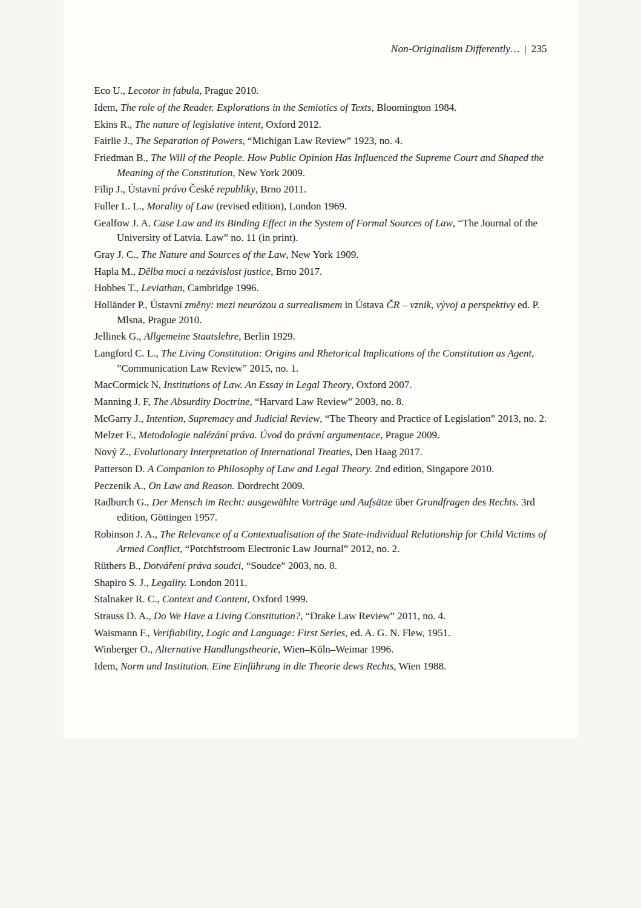Non-Originalism Differently…|235
Eco U., Lecotor in fabula, Prague 2010.
Idem, The role of the Reader. Explorations in the Semiotics of Texts, Bloomington 1984.
Ekins R., The nature of legislative intent, Oxford 2012.
Fairlie J., The Separation of Powers, “Michigan Law Review” 1923, no. 4.
Friedman B., The Will of the People. How Public Opinion Has Influenced the Supreme Court and Shaped the Meaning of the Constitution, New York 2009.
Filip J., Ústavní právo České republiky, Brno 2011.
Fuller L. L., Morality of Law (revised edition), London 1969.
Gealfow J. A. Case Law and its Binding Effect in the System of Formal Sources of Law, “The Journal of the University of Latvia. Law” no. 11 (in print).
Gray J. C., The Nature and Sources of the Law, New York 1909.
Hapla M., Dělba moci a nezávislost justice, Brno 2017.
Hobbes T., Leviathan, Cambridge 1996.
Holländer P., Ústavní změny: mezi neurózou a surrealismem in Ústava ČR – vznik, vývoj a perspektivy ed. P. Mlsna, Prague 2010.
Jellinek G., Allgemeine Staatslehre, Berlin 1929.
Langford C. L., The Living Constitution: Origins and Rhetorical Implications of the Constitution as Agent, ”Communication Law Review” 2015, no. 1.
MacCormick N, Institutions of Law. An Essay in Legal Theory, Oxford 2007.
Manning J. F, The Absurdity Doctrine, “Harvard Law Review” 2003, no. 8.
McGarry J., Intention, Supremacy and Judicial Review, “The Theory and Practice of Legislation” 2013, no. 2.
Melzer F., Metodologie nalézání práva. Úvod do právní argumentace, Prague 2009.
Nový Z., Evolutionary Interpretation of International Treaties, Den Haag 2017.
Patterson D. A Companion to Philosophy of Law and Legal Theory. 2nd edition, Singapore 2010.
Peczenik A., On Law and Reason. Dordrecht 2009.
Radburch G., Der Mensch im Recht: ausgewählte Vorträge und Aufsätze über Grundfragen des Rechts. 3rd edition, Göttingen 1957.
Robinson J. A., The Relevance of a Contextualisation of the State-individual Relationship for Child Victims of Armed Conflict, “Potchfstroom Electronic Law Journal” 2012, no. 2.
Rüthers B., Dotváření práva soudci, “Soudce” 2003, no. 8.
Shapiro S. J., Legality. London 2011.
Stalnaker R. C., Context and Content, Oxford 1999.
Strauss D. A., Do We Have a Living Constitution?, “Drake Law Review” 2011, no. 4.
Waismann F., Verifiability, Logic and Language: First Series, ed. A. G. N. Flew, 1951.
Winberger O., Alternative Handlungstheorie, Wien–Köln–Weimar 1996.
Idem, Norm und Institution. Eine Einführung in die Theorie dews Rechts, Wien 1988.